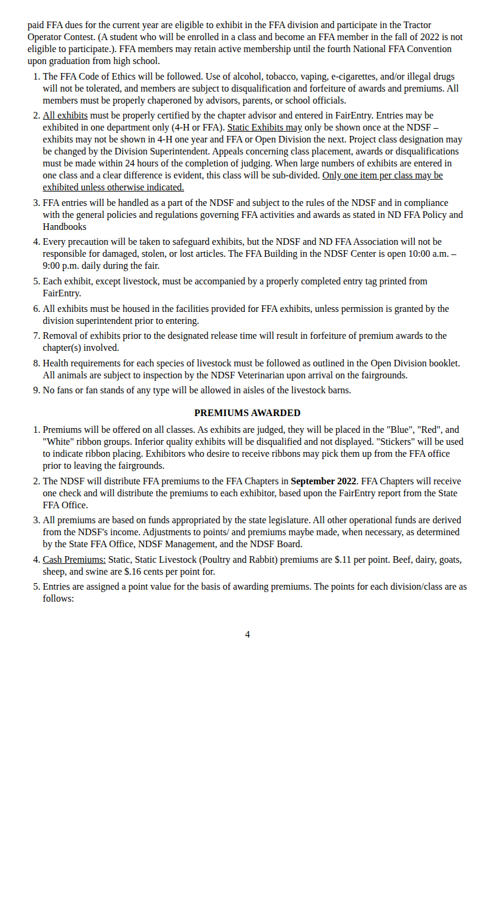paid FFA dues for the current year are eligible to exhibit in the FFA division and participate in the Tractor Operator Contest. (A student who will be enrolled in a class and become an FFA member in the fall of 2022 is not eligible to participate.). FFA members may retain active membership until the fourth National FFA Convention upon graduation from high school.
The FFA Code of Ethics will be followed. Use of alcohol, tobacco, vaping, e-cigarettes, and/or illegal drugs will not be tolerated, and members are subject to disqualification and forfeiture of awards and premiums. All members must be properly chaperoned by advisors, parents, or school officials.
All exhibits must be properly certified by the chapter advisor and entered in FairEntry. Entries may be exhibited in one department only (4-H or FFA). Static Exhibits may only be shown once at the NDSF – exhibits may not be shown in 4-H one year and FFA or Open Division the next. Project class designation may be changed by the Division Superintendent. Appeals concerning class placement, awards or disqualifications must be made within 24 hours of the completion of judging. When large numbers of exhibits are entered in one class and a clear difference is evident, this class will be sub-divided. Only one item per class may be exhibited unless otherwise indicated.
FFA entries will be handled as a part of the NDSF and subject to the rules of the NDSF and in compliance with the general policies and regulations governing FFA activities and awards as stated in ND FFA Policy and Handbooks
Every precaution will be taken to safeguard exhibits, but the NDSF and ND FFA Association will not be responsible for damaged, stolen, or lost articles. The FFA Building in the NDSF Center is open 10:00 a.m. – 9:00 p.m. daily during the fair.
Each exhibit, except livestock, must be accompanied by a properly completed entry tag printed from FairEntry.
All exhibits must be housed in the facilities provided for FFA exhibits, unless permission is granted by the division superintendent prior to entering.
Removal of exhibits prior to the designated release time will result in forfeiture of premium awards to the chapter(s) involved.
Health requirements for each species of livestock must be followed as outlined in the Open Division booklet. All animals are subject to inspection by the NDSF Veterinarian upon arrival on the fairgrounds.
No fans or fan stands of any type will be allowed in aisles of the livestock barns.
PREMIUMS AWARDED
Premiums will be offered on all classes. As exhibits are judged, they will be placed in the "Blue", "Red", and "White" ribbon groups. Inferior quality exhibits will be disqualified and not displayed. "Stickers" will be used to indicate ribbon placing. Exhibitors who desire to receive ribbons may pick them up from the FFA office prior to leaving the fairgrounds.
The NDSF will distribute FFA premiums to the FFA Chapters in September 2022. FFA Chapters will receive one check and will distribute the premiums to each exhibitor, based upon the FairEntry report from the State FFA Office.
All premiums are based on funds appropriated by the state legislature. All other operational funds are derived from the NDSF's income. Adjustments to points/ and premiums maybe made, when necessary, as determined by the State FFA Office, NDSF Management, and the NDSF Board.
Cash Premiums: Static, Static Livestock (Poultry and Rabbit) premiums are $.11 per point. Beef, dairy, goats, sheep, and swine are $.16 cents per point for.
Entries are assigned a point value for the basis of awarding premiums. The points for each division/class are as follows:
4